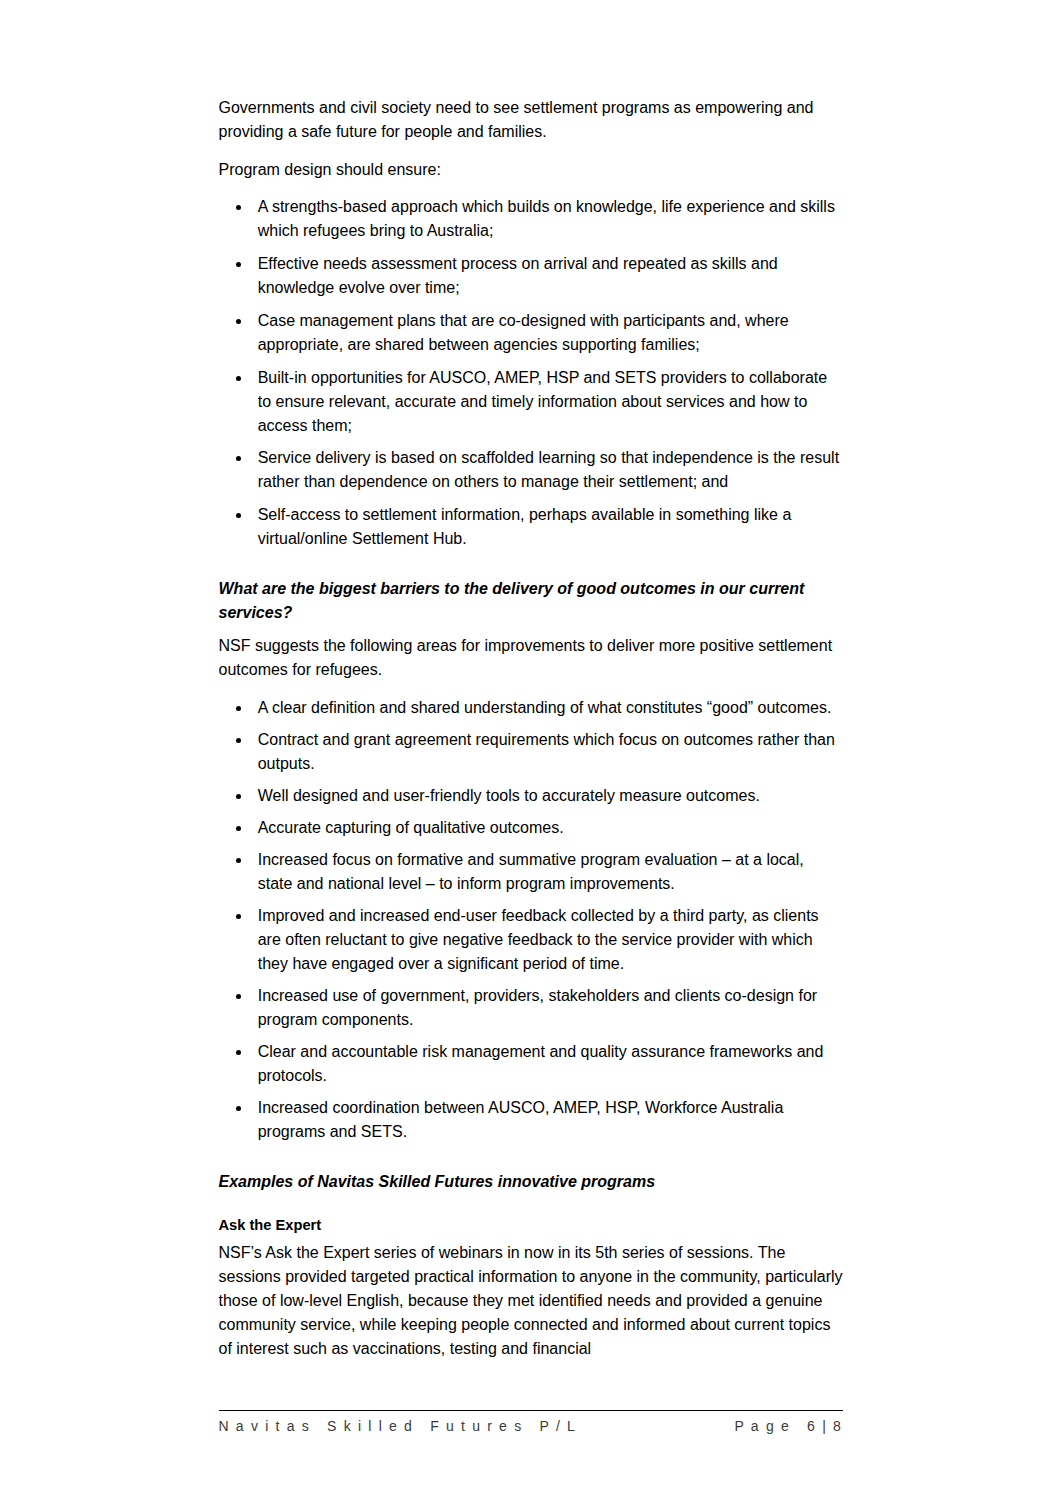Governments and civil society need to see settlement programs as empowering and providing a safe future for people and families.
Program design should ensure:
A strengths-based approach which builds on knowledge, life experience and skills which refugees bring to Australia;
Effective needs assessment process on arrival and repeated as skills and knowledge evolve over time;
Case management plans that are co-designed with participants and, where appropriate, are shared between agencies supporting families;
Built-in opportunities for AUSCO, AMEP, HSP and SETS providers to collaborate to ensure relevant, accurate and timely information about services and how to access them;
Service delivery is based on scaffolded learning so that independence is the result rather than dependence on others to manage their settlement; and
Self-access to settlement information, perhaps available in something like a virtual/online Settlement Hub.
What are the biggest barriers to the delivery of good outcomes in our current services?
NSF suggests the following areas for improvements to deliver more positive settlement outcomes for refugees.
A clear definition and shared understanding of what constitutes “good” outcomes.
Contract and grant agreement requirements which focus on outcomes rather than outputs.
Well designed and user-friendly tools to accurately measure outcomes.
Accurate capturing of qualitative outcomes.
Increased focus on formative and summative program evaluation – at a local, state and national level – to inform program improvements.
Improved and increased end-user feedback collected by a third party, as clients are often reluctant to give negative feedback to the service provider with which they have engaged over a significant period of time.
Increased use of government, providers, stakeholders and clients co-design for program components.
Clear and accountable risk management and quality assurance frameworks and protocols.
Increased coordination between AUSCO, AMEP, HSP, Workforce Australia programs and SETS.
Examples of Navitas Skilled Futures innovative programs
Ask the Expert
NSF’s Ask the Expert series of webinars in now in its 5th series of sessions. The sessions provided targeted practical information to anyone in the community, particularly those of low-level English, because they met identified needs and provided a genuine community service, while keeping people connected and informed about current topics of interest such as vaccinations, testing and financial
N a v i t a s S k i l l e d F u t u r e s P / L
P a g e 6 | 8